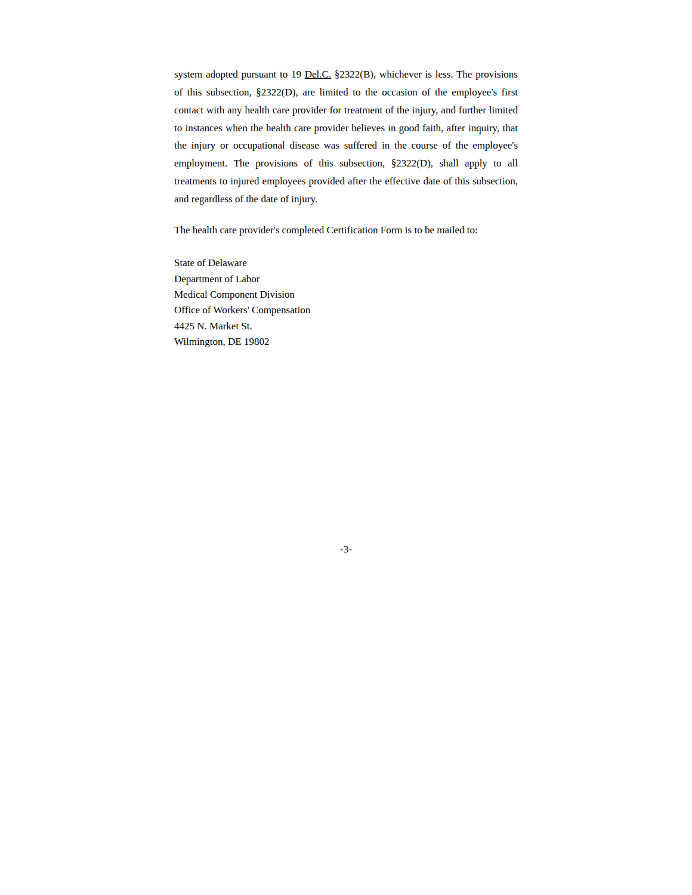system adopted pursuant to 19 Del.C. §2322(B), whichever is less. The provisions of this subsection, §2322(D), are limited to the occasion of the employee's first contact with any health care provider for treatment of the injury, and further limited to instances when the health care provider believes in good faith, after inquiry, that the injury or occupational disease was suffered in the course of the employee's employment. The provisions of this subsection, §2322(D), shall apply to all treatments to injured employees provided after the effective date of this subsection, and regardless of the date of injury.
The health care provider's completed Certification Form is to be mailed to:
State of Delaware
Department of Labor
Medical Component Division
Office of Workers' Compensation
4425 N. Market St.
Wilmington, DE 19802
-3-